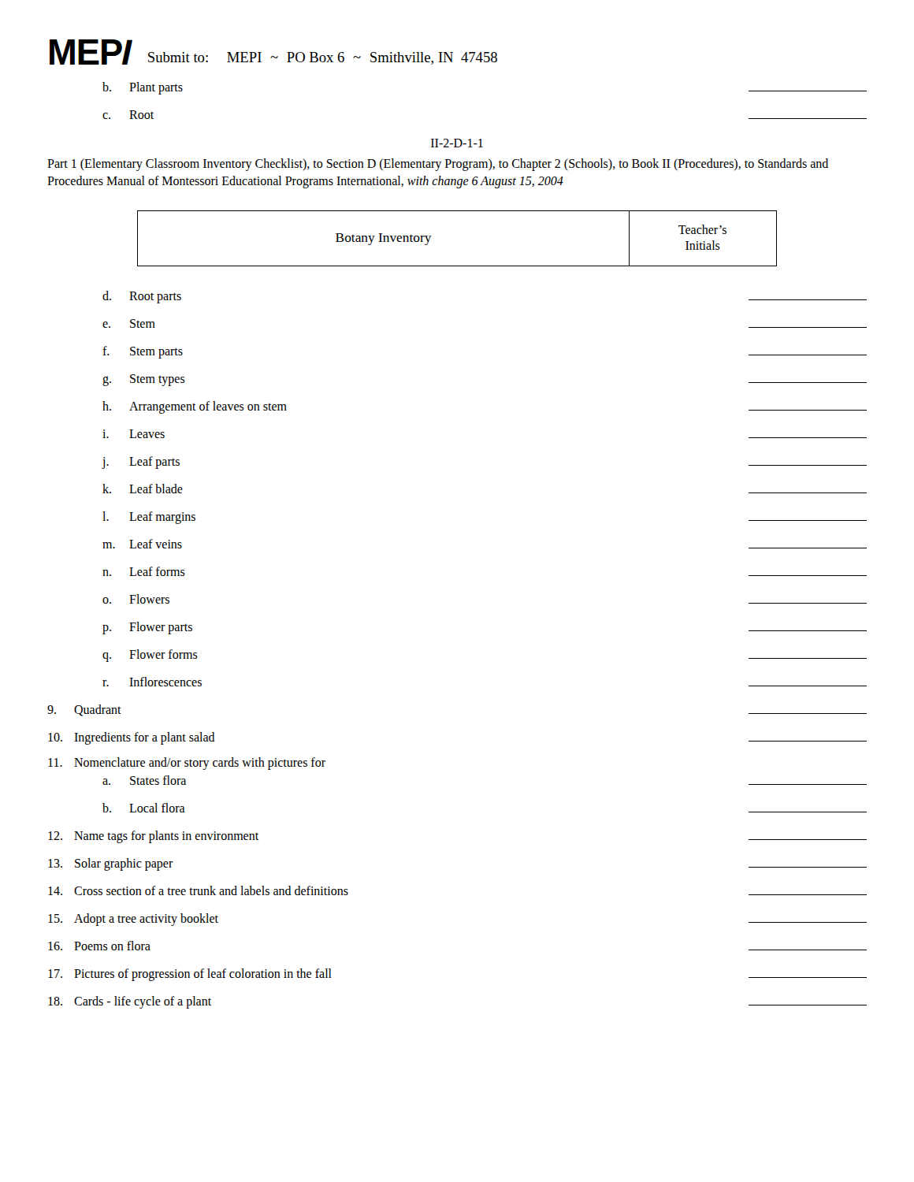MEPI
Submit to: MEPI ~ PO Box 6 ~ Smithville, IN 47458
b. Plant parts
c. Root
II-2-D-1-1
Part 1 (Elementary Classroom Inventory Checklist), to Section D (Elementary Program), to Chapter 2 (Schools), to Book II (Procedures), to Standards and Procedures Manual of Montessori Educational Programs International, with change 6 August 15, 2004
| Botany Inventory | Teacher’s Initials |
d. Root parts
e. Stem
f. Stem parts
g. Stem types
h. Arrangement of leaves on stem
i. Leaves
j. Leaf parts
k. Leaf blade
l. Leaf margins
m. Leaf veins
n. Leaf forms
o. Flowers
p. Flower parts
q. Flower forms
r. Inflorescences
9. Quadrant
10. Ingredients for a plant salad
11. Nomenclature and/or story cards with pictures for
a. States flora
b. Local flora
12. Name tags for plants in environment
13. Solar graphic paper
14. Cross section of a tree trunk and labels and definitions
15. Adopt a tree activity booklet
16. Poems on flora
17. Pictures of progression of leaf coloration in the fall
18. Cards - life cycle of a plant